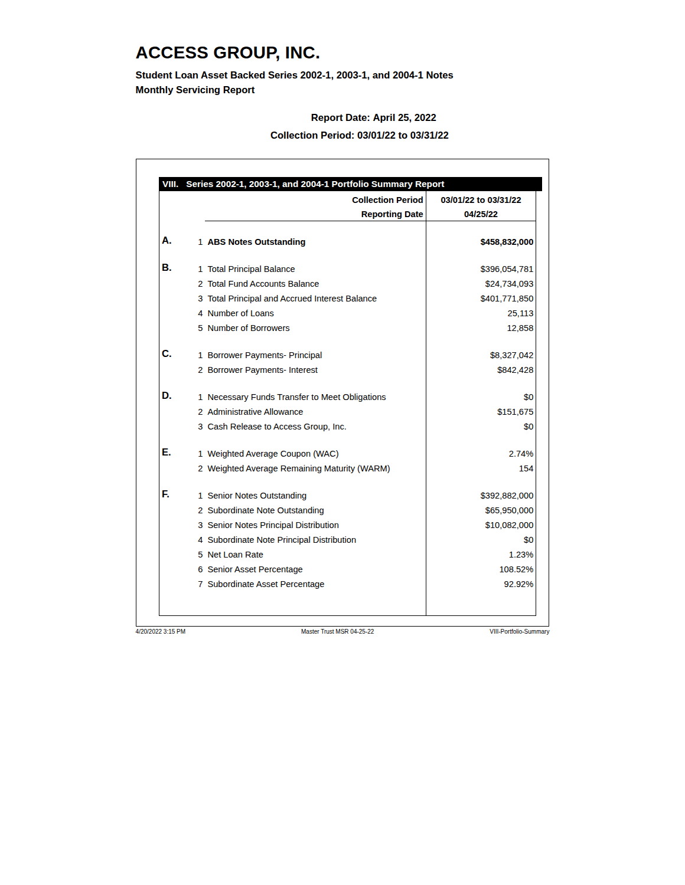ACCESS GROUP, INC.
Student Loan Asset Backed Series 2002-1, 2003-1, and 2004-1 Notes
Monthly Servicing Report
Report Date: April 25, 2022
Collection Period: 03/01/22 to 03/31/22
VIII. Series 2002-1, 2003-1, and 2004-1 Portfolio Summary Report
| | | Collection Period | 03/01/22 to 03/31/22 |
| | | Reporting Date | 04/25/22 |
| A. | 1 | ABS Notes Outstanding | $458,832,000 |
| B. | 1 | Total Principal Balance | $396,054,781 |
| | 2 | Total Fund Accounts Balance | $24,734,093 |
| | 3 | Total Principal and Accrued Interest Balance | $401,771,850 |
| | 4 | Number of Loans | 25,113 |
| | 5 | Number of Borrowers | 12,858 |
| C. | 1 | Borrower Payments- Principal | $8,327,042 |
| | 2 | Borrower Payments- Interest | $842,428 |
| D. | 1 | Necessary Funds Transfer to Meet Obligations | $0 |
| | 2 | Administrative Allowance | $151,675 |
| | 3 | Cash Release to Access Group, Inc. | $0 |
| E. | 1 | Weighted Average Coupon (WAC) | 2.74% |
| | 2 | Weighted Average Remaining Maturity (WARM) | 154 |
| F. | 1 | Senior Notes Outstanding | $392,882,000 |
| | 2 | Subordinate Note Outstanding | $65,950,000 |
| | 3 | Senior Notes Principal Distribution | $10,082,000 |
| | 4 | Subordinate Note Principal Distribution | $0 |
| | 5 | Net Loan Rate | 1.23% |
| | 6 | Senior Asset Percentage | 108.52% |
| | 7 | Subordinate Asset Percentage | 92.92% |
4/20/2022 3:15 PM VIII-Portfolio-Summary
Master Trust MSR 04-25-22